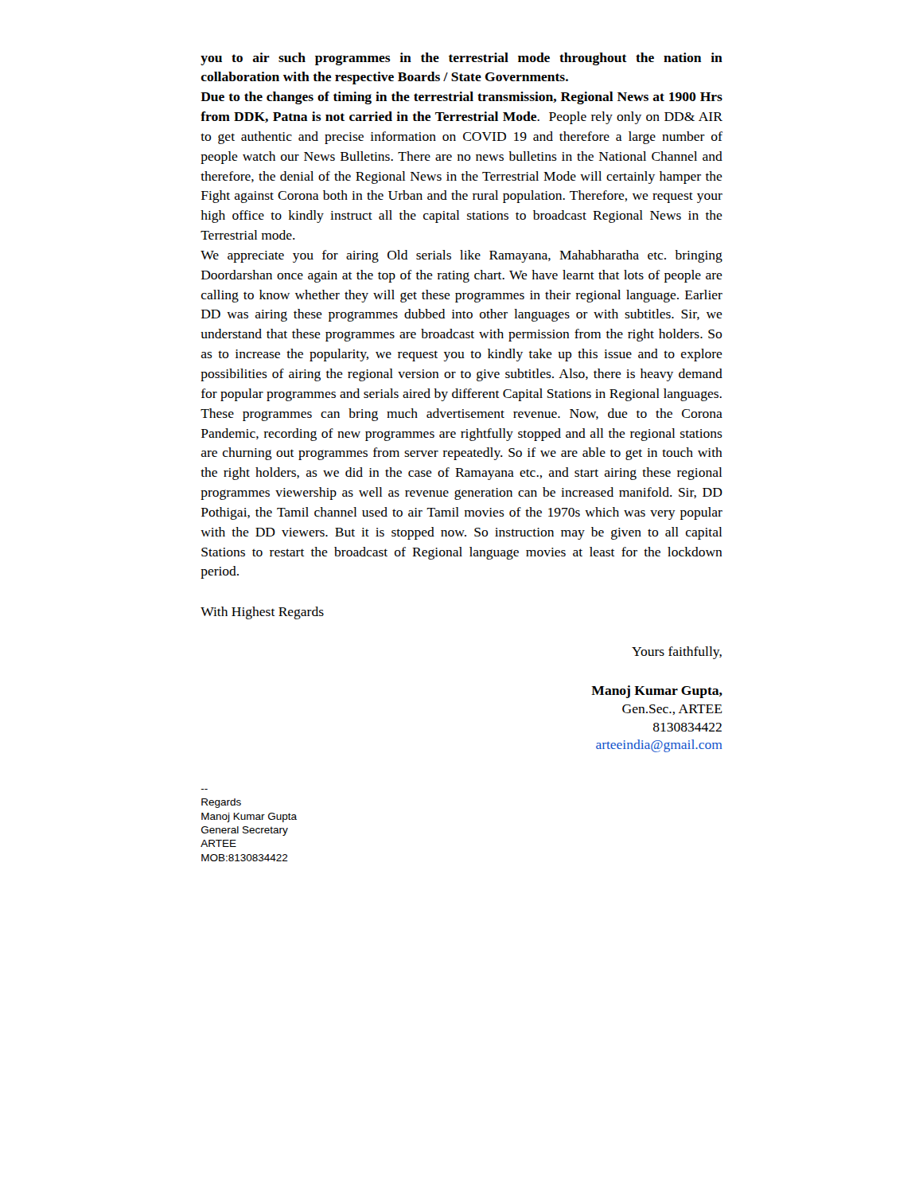you to air such programmes in the terrestrial mode throughout the nation in collaboration with the respective Boards / State Governments.
Due to the changes of timing in the terrestrial transmission, Regional News at 1900 Hrs from DDK, Patna is not carried in the Terrestrial Mode. People rely only on DD& AIR to get authentic and precise information on COVID 19 and therefore a large number of people watch our News Bulletins. There are no news bulletins in the National Channel and therefore, the denial of the Regional News in the Terrestrial Mode will certainly hamper the Fight against Corona both in the Urban and the rural population. Therefore, we request your high office to kindly instruct all the capital stations to broadcast Regional News in the Terrestrial mode.
We appreciate you for airing Old serials like Ramayana, Mahabharatha etc. bringing Doordarshan once again at the top of the rating chart. We have learnt that lots of people are calling to know whether they will get these programmes in their regional language. Earlier DD was airing these programmes dubbed into other languages or with subtitles. Sir, we understand that these programmes are broadcast with permission from the right holders. So as to increase the popularity, we request you to kindly take up this issue and to explore possibilities of airing the regional version or to give subtitles. Also, there is heavy demand for popular programmes and serials aired by different Capital Stations in Regional languages. These programmes can bring much advertisement revenue. Now, due to the Corona Pandemic, recording of new programmes are rightfully stopped and all the regional stations are churning out programmes from server repeatedly. So if we are able to get in touch with the right holders, as we did in the case of Ramayana etc., and start airing these regional programmes viewership as well as revenue generation can be increased manifold. Sir, DD Pothigai, the Tamil channel used to air Tamil movies of the 1970s which was very popular with the DD viewers. But it is stopped now. So instruction may be given to all capital Stations to restart the broadcast of Regional language movies at least for the lockdown period.
With Highest Regards
Yours faithfully,
Manoj Kumar Gupta,
Gen.Sec., ARTEE
8130834422
arteeindia@gmail.com
--
Regards
Manoj Kumar Gupta
General Secretary
ARTEE
MOB:8130834422